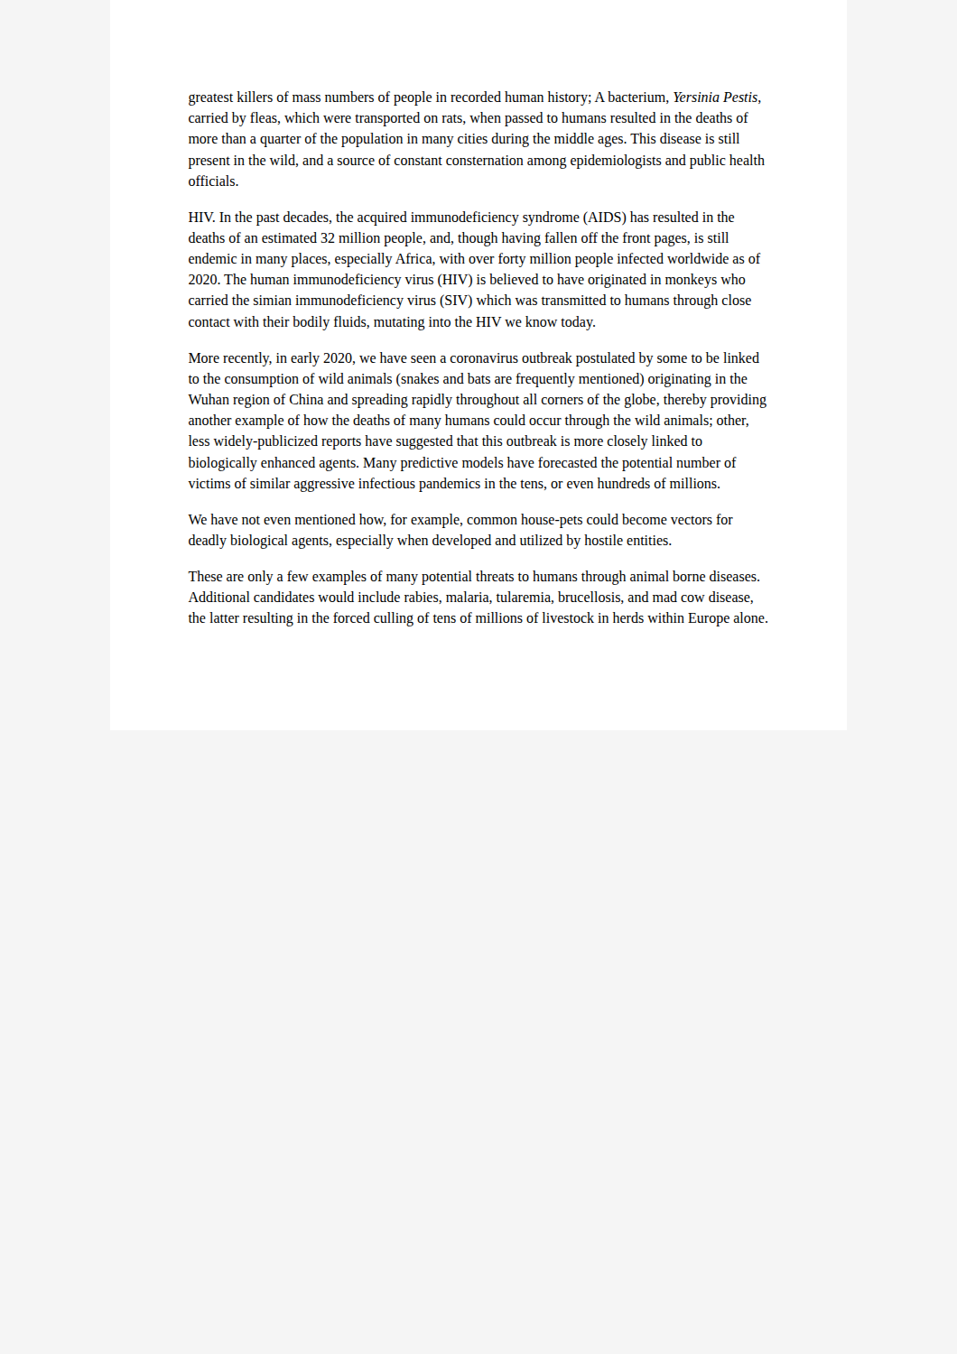greatest killers of mass numbers of people in recorded human history; A bacterium, Yersinia Pestis, carried by fleas, which were transported on rats, when passed to humans resulted in the deaths of more than a quarter of the population in many cities during the middle ages. This disease is still present in the wild, and a source of constant consternation among epidemiologists and public health officials.
HIV. In the past decades, the acquired immunodeficiency syndrome (AIDS) has resulted in the deaths of an estimated 32 million people, and, though having fallen off the front pages, is still endemic in many places, especially Africa, with over forty million people infected worldwide as of 2020. The human immunodeficiency virus (HIV) is believed to have originated in monkeys who carried the simian immunodeficiency virus (SIV) which was transmitted to humans through close contact with their bodily fluids, mutating into the HIV we know today.
More recently, in early 2020, we have seen a coronavirus outbreak postulated by some to be linked to the consumption of wild animals (snakes and bats are frequently mentioned) originating in the Wuhan region of China and spreading rapidly throughout all corners of the globe, thereby providing another example of how the deaths of many humans could occur through the wild animals; other, less widely-publicized reports have suggested that this outbreak is more closely linked to biologically enhanced agents. Many predictive models have forecasted the potential number of victims of similar aggressive infectious pandemics in the tens, or even hundreds of millions.
We have not even mentioned how, for example, common house-pets could become vectors for deadly biological agents, especially when developed and utilized by hostile entities.
These are only a few examples of many potential threats to humans through animal borne diseases. Additional candidates would include rabies, malaria, tularemia, brucellosis, and mad cow disease, the latter resulting in the forced culling of tens of millions of livestock in herds within Europe alone.